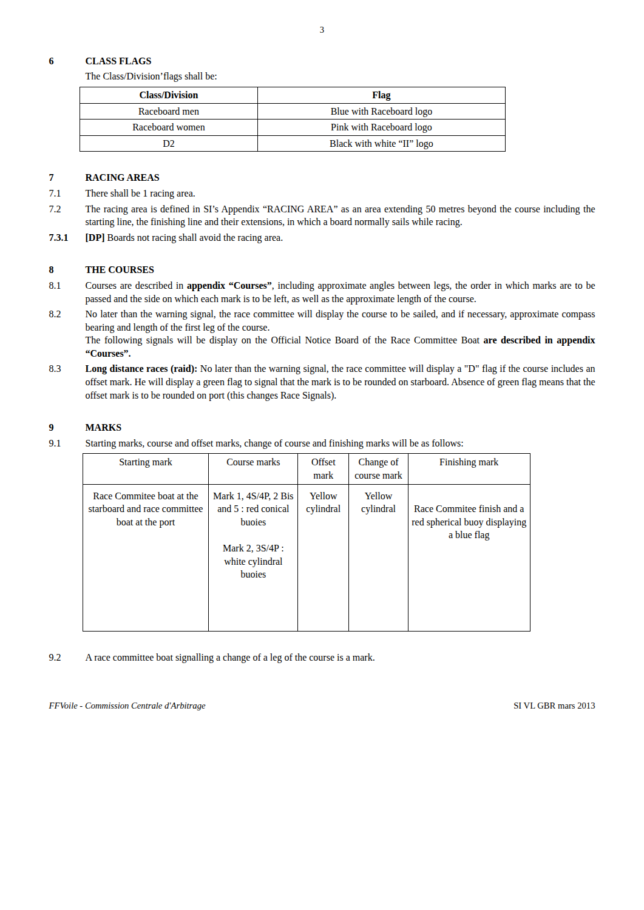3
6 CLASS FLAGS
The Class/Division’flags shall be:
| Class/Division | Flag |
| --- | --- |
| Raceboard men | Blue with Raceboard logo |
| Raceboard women | Pink with Raceboard logo |
| D2 | Black with white “II” logo |
7 RACING AREAS
7.1 There shall be 1 racing area.
7.2 The racing area is defined in SI’s Appendix “RACING AREA” as an area extending 50 metres beyond the course including the starting line, the finishing line and their extensions, in which a board normally sails while racing.
7.3.1 [DP] Boards not racing shall avoid the racing area.
8 THE COURSES
8.1 Courses are described in appendix “Courses”, including approximate angles between legs, the order in which marks are to be passed and the side on which each mark is to be left, as well as the approximate length of the course.
8.2 No later than the warning signal, the race committee will display the course to be sailed, and if necessary, approximate compass bearing and length of the first leg of the course.
The following signals will be display on the Official Notice Board of the Race Committee Boat are described in appendix “Courses”.
8.3 Long distance races (raid): No later than the warning signal, the race committee will display a "D" flag if the course includes an offset mark. He will display a green flag to signal that the mark is to be rounded on starboard. Absence of green flag means that the offset mark is to be rounded on port (this changes Race Signals).
9 MARKS
9.1 Starting marks, course and offset marks, change of course and finishing marks will be as follows:
| Starting mark | Course marks | Offset mark | Change of course mark | Finishing mark |
| Race Commitee boat at the starboard and race committee boat at the port | Mark 1, 4S/4P, 2 Bis and 5 : red conical buoies Mark 2, 3S/4P : white cylindral buoies | Yellow cylindral | Yellow cylindral | Race Commitee finish and a red spherical buoy displaying a blue flag |
9.2 A race committee boat signalling a change of a leg of the course is a mark.
FFVoile - Commission Centrale d'Arbitrage SI VL GBR mars 2013